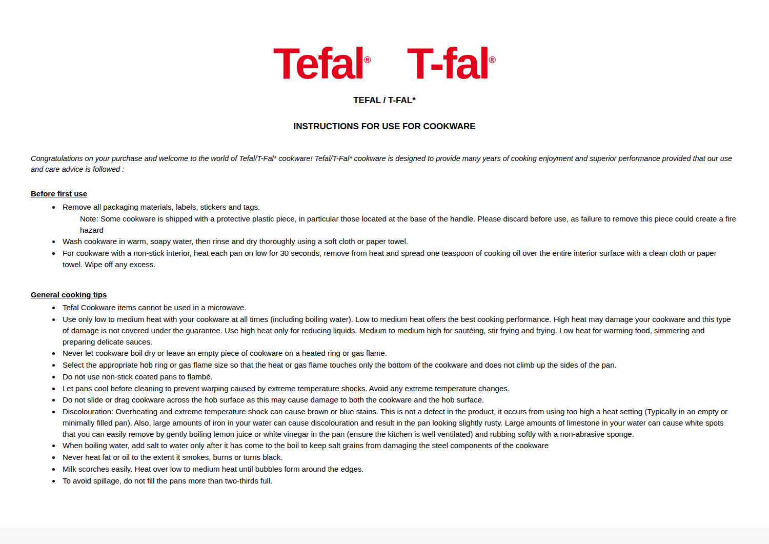Tefal®T-fal®
TEFAL / T-FAL*
INSTRUCTIONS FOR USE FOR COOKWARE
Congratulations on your purchase and welcome to the world of Tefal/T-Fal* cookware! Tefal/T-Fal* cookware is designed to provide many years of cooking enjoyment and superior performance provided that our use and care advice is followed :
Before first use
Remove all packaging materials, labels, stickers and tags.
Note: Some cookware is shipped with a protective plastic piece, in particular those located at the base of the handle. Please discard before use, as failure to remove this piece could create a fire hazard
Wash cookware in warm, soapy water, then rinse and dry thoroughly using a soft cloth or paper towel.
For cookware with a non-stick interior, heat each pan on low for 30 seconds, remove from heat and spread one teaspoon of cooking oil over the entire interior surface with a clean cloth or paper towel. Wipe off any excess.
General cooking tips
Tefal Cookware items cannot be used in a microwave.
Use only low to medium heat with your cookware at all times (including boiling water). Low to medium heat offers the best cooking performance. High heat may damage your cookware and this type of damage is not covered under the guarantee. Use high heat only for reducing liquids. Medium to medium high for sautéing, stir frying and frying. Low heat for warming food, simmering and preparing delicate sauces.
Never let cookware boil dry or leave an empty piece of cookware on a heated ring or gas flame.
Select the appropriate hob ring or gas flame size so that the heat or gas flame touches only the bottom of the cookware and does not climb up the sides of the pan.
Do not use non-stick coated pans to flambé.
Let pans cool before cleaning to prevent warping caused by extreme temperature shocks. Avoid any extreme temperature changes.
Do not slide or drag cookware across the hob surface as this may cause damage to both the cookware and the hob surface.
Discolouration: Overheating and extreme temperature shock can cause brown or blue stains. This is not a defect in the product, it occurs from using too high a heat setting (Typically in an empty or minimally filled pan). Also, large amounts of iron in your water can cause discolouration and result in the pan looking slightly rusty. Large amounts of limestone in your water can cause white spots that you can easily remove by gently boiling lemon juice or white vinegar in the pan (ensure the kitchen is well ventilated) and rubbing softly with a non-abrasive sponge.
When boiling water, add salt to water only after it has come to the boil to keep salt grains from damaging the steel components of the cookware
Never heat fat or oil to the extent it smokes, burns or turns black.
Milk scorches easily. Heat over low to medium heat until bubbles form around the edges.
To avoid spillage, do not fill the pans more than two-thirds full.